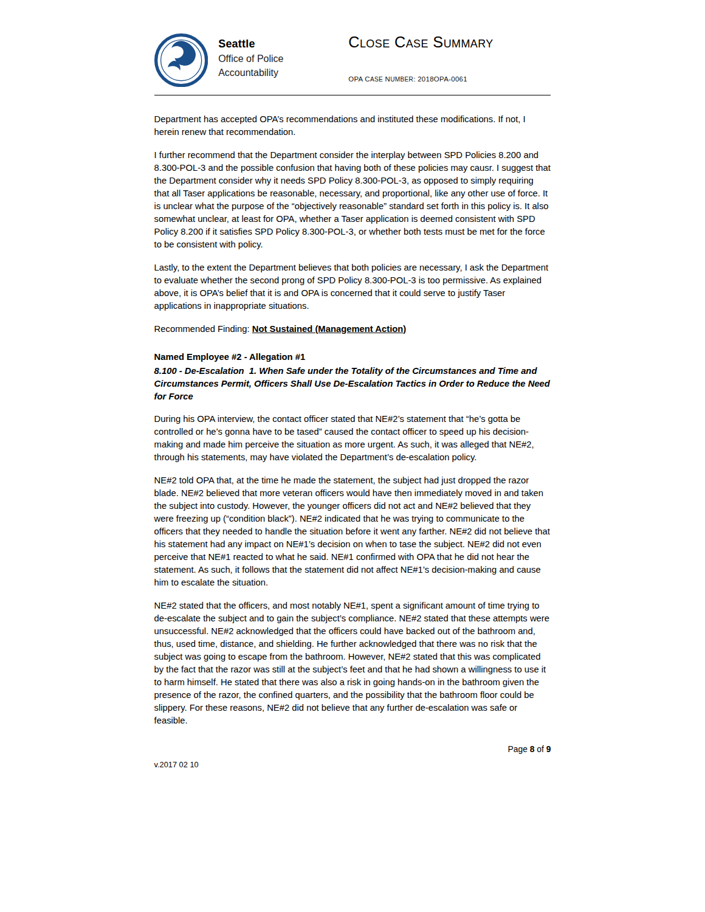Seattle
Office of Police
Accountability
Close Case Summary
OPA CASE NUMBER: 2018OPA-0061
Department has accepted OPA’s recommendations and instituted these modifications. If not, I herein renew that recommendation.
I further recommend that the Department consider the interplay between SPD Policies 8.200 and 8.300-POL-3 and the possible confusion that having both of these policies may causr. I suggest that the Department consider why it needs SPD Policy 8.300-POL-3, as opposed to simply requiring that all Taser applications be reasonable, necessary, and proportional, like any other use of force. It is unclear what the purpose of the “objectively reasonable” standard set forth in this policy is. It also somewhat unclear, at least for OPA, whether a Taser application is deemed consistent with SPD Policy 8.200 if it satisfies SPD Policy 8.300-POL-3, or whether both tests must be met for the force to be consistent with policy.
Lastly, to the extent the Department believes that both policies are necessary, I ask the Department to evaluate whether the second prong of SPD Policy 8.300-POL-3 is too permissive. As explained above, it is OPA’s belief that it is and OPA is concerned that it could serve to justify Taser applications in inappropriate situations.
Recommended Finding: Not Sustained (Management Action)
Named Employee #2 - Allegation #1
8.100 - De-Escalation 1. When Safe under the Totality of the Circumstances and Time and Circumstances Permit, Officers Shall Use De-Escalation Tactics in Order to Reduce the Need for Force
During his OPA interview, the contact officer stated that NE#2’s statement that “he’s gotta be controlled or he’s gonna have to be tased” caused the contact officer to speed up his decision-making and made him perceive the situation as more urgent. As such, it was alleged that NE#2, through his statements, may have violated the Department’s de-escalation policy.
NE#2 told OPA that, at the time he made the statement, the subject had just dropped the razor blade. NE#2 believed that more veteran officers would have then immediately moved in and taken the subject into custody. However, the younger officers did not act and NE#2 believed that they were freezing up (“condition black”). NE#2 indicated that he was trying to communicate to the officers that they needed to handle the situation before it went any farther. NE#2 did not believe that his statement had any impact on NE#1’s decision on when to tase the subject. NE#2 did not even perceive that NE#1 reacted to what he said. NE#1 confirmed with OPA that he did not hear the statement. As such, it follows that the statement did not affect NE#1’s decision-making and cause him to escalate the situation.
NE#2 stated that the officers, and most notably NE#1, spent a significant amount of time trying to de-escalate the subject and to gain the subject’s compliance. NE#2 stated that these attempts were unsuccessful. NE#2 acknowledged that the officers could have backed out of the bathroom and, thus, used time, distance, and shielding. He further acknowledged that there was no risk that the subject was going to escape from the bathroom. However, NE#2 stated that this was complicated by the fact that the razor was still at the subject’s feet and that he had shown a willingness to use it to harm himself. He stated that there was also a risk in going hands-on in the bathroom given the presence of the razor, the confined quarters, and the possibility that the bathroom floor could be slippery. For these reasons, NE#2 did not believe that any further de-escalation was safe or feasible.
Page 8 of 9
v.2017 02 10